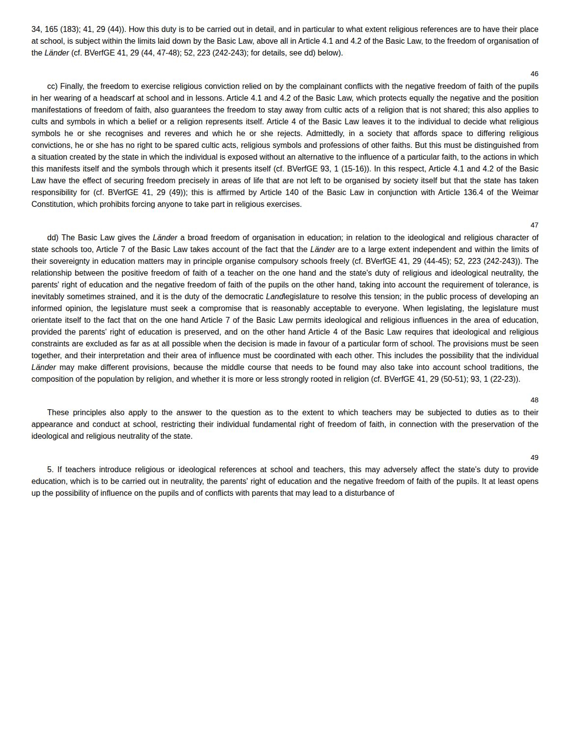34, 165 (183); 41, 29 (44)). How this duty is to be carried out in detail, and in particular to what extent religious references are to have their place at school, is subject within the limits laid down by the Basic Law, above all in Article 4.1 and 4.2 of the Basic Law, to the freedom of organisation of the Länder (cf. BVerfGE 41, 29 (44, 47-48); 52, 223 (242-243); for details, see dd) below).
46
cc) Finally, the freedom to exercise religious conviction relied on by the complainant conflicts with the negative freedom of faith of the pupils in her wearing of a headscarf at school and in lessons. Article 4.1 and 4.2 of the Basic Law, which protects equally the negative and the position manifestations of freedom of faith, also guarantees the freedom to stay away from cultic acts of a religion that is not shared; this also applies to cults and symbols in which a belief or a religion represents itself. Article 4 of the Basic Law leaves it to the individual to decide what religious symbols he or she recognises and reveres and which he or she rejects. Admittedly, in a society that affords space to differing religious convictions, he or she has no right to be spared cultic acts, religious symbols and professions of other faiths. But this must be distinguished from a situation created by the state in which the individual is exposed without an alternative to the influence of a particular faith, to the actions in which this manifests itself and the symbols through which it presents itself (cf. BVerfGE 93, 1 (15-16)). In this respect, Article 4.1 and 4.2 of the Basic Law have the effect of securing freedom precisely in areas of life that are not left to be organised by society itself but that the state has taken responsibility for (cf. BVerfGE 41, 29 (49)); this is affirmed by Article 140 of the Basic Law in conjunction with Article 136.4 of the Weimar Constitution, which prohibits forcing anyone to take part in religious exercises.
47
dd) The Basic Law gives the Länder a broad freedom of organisation in education; in relation to the ideological and religious character of state schools too, Article 7 of the Basic Law takes account of the fact that the Länder are to a large extent independent and within the limits of their sovereignty in education matters may in principle organise compulsory schools freely (cf. BVerfGE 41, 29 (44-45); 52, 223 (242-243)). The relationship between the positive freedom of faith of a teacher on the one hand and the state's duty of religious and ideological neutrality, the parents' right of education and the negative freedom of faith of the pupils on the other hand, taking into account the requirement of tolerance, is inevitably sometimes strained, and it is the duty of the democratic Landlegislature to resolve this tension; in the public process of developing an informed opinion, the legislature must seek a compromise that is reasonably acceptable to everyone. When legislating, the legislature must orientate itself to the fact that on the one hand Article 7 of the Basic Law permits ideological and religious influences in the area of education, provided the parents' right of education is preserved, and on the other hand Article 4 of the Basic Law requires that ideological and religious constraints are excluded as far as at all possible when the decision is made in favour of a particular form of school. The provisions must be seen together, and their interpretation and their area of influence must be coordinated with each other. This includes the possibility that the individual Länder may make different provisions, because the middle course that needs to be found may also take into account school traditions, the composition of the population by religion, and whether it is more or less strongly rooted in religion (cf. BVerfGE 41, 29 (50-51); 93, 1 (22-23)).
48
These principles also apply to the answer to the question as to the extent to which teachers may be subjected to duties as to their appearance and conduct at school, restricting their individual fundamental right of freedom of faith, in connection with the preservation of the ideological and religious neutrality of the state.
49
5. If teachers introduce religious or ideological references at school and teachers, this may adversely affect the state's duty to provide education, which is to be carried out in neutrality, the parents' right of education and the negative freedom of faith of the pupils. It at least opens up the possibility of influence on the pupils and of conflicts with parents that may lead to a disturbance of